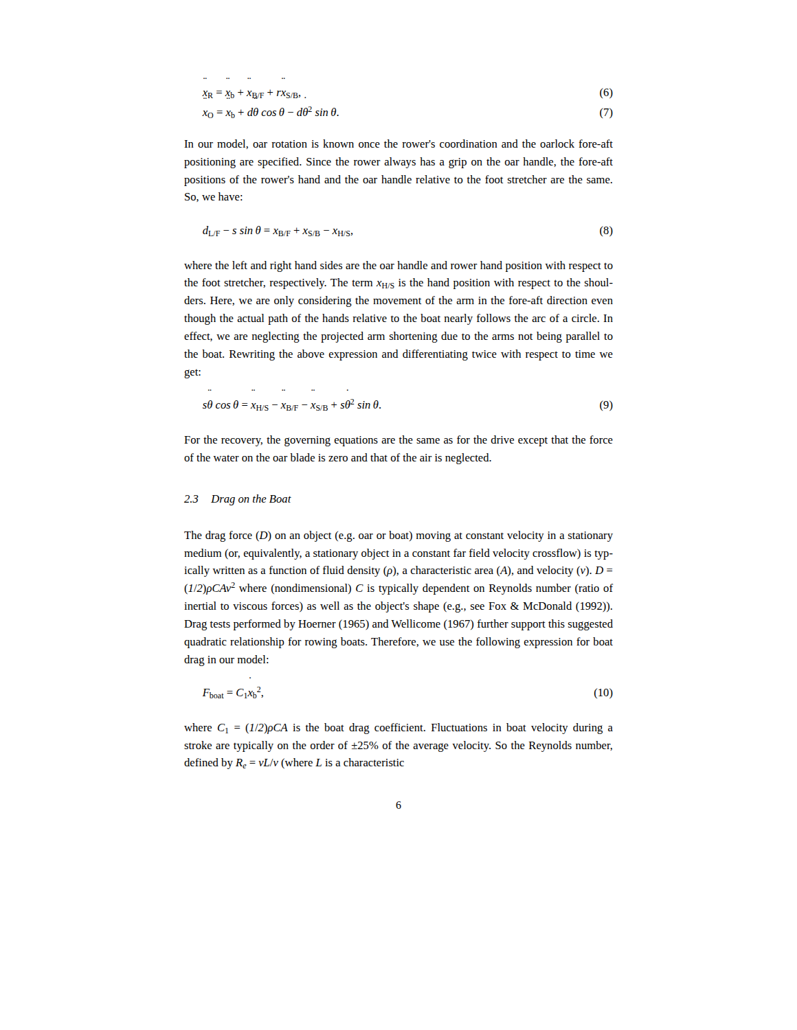xR = xb + xB/F + rxS/B, (6)
xO = xb + dθ cos θ − dθ2 sin θ. (7)
In our model, oar rotation is known once the rower's coordination and the oarlock fore-aft positioning are specified. Since the rower always has a grip on the oar handle, the fore-aft positions of the rower's hand and the oar handle relative to the foot stretcher are the same. So, we have:
dL/F − s sin θ = xB/F + xS/B − xH/S, (8)
where the left and right hand sides are the oar handle and rower hand position with respect to the foot stretcher, respectively. The term xH/S is the hand position with respect to the shoulders. Here, we are only considering the movement of the arm in the fore-aft direction even though the actual path of the hands relative to the boat nearly follows the arc of a circle. In effect, we are neglecting the projected arm shortening due to the arms not being parallel to the boat. Rewriting the above expression and differentiating twice with respect to time we get:
sθ cos θ = xH/S − xB/F − xS/B + sθ2 sin θ. (9)
For the recovery, the governing equations are the same as for the drive except that the force of the water on the oar blade is zero and that of the air is neglected.
2.3 Drag on the Boat
The drag force (D) on an object (e.g. oar or boat) moving at constant velocity in a stationary medium (or, equivalently, a stationary object in a constant far field velocity crossflow) is typically written as a function of fluid density (ρ), a characteristic area (A), and velocity (v). D = (1/2) ρCAv2 where (nondimensional) C is typically dependent on Reynolds number (ratio of inertial to viscous forces) as well as the object's shape (e.g., see Fox & McDonald (1992)). Drag tests performed by Hoerner (1965) and Wellicome (1967) further support this suggested quadratic relationship for rowing boats. Therefore, we use the following expression for boat drag in our model:
Fboat = C1xb2, (10)
where C1 = (1/2) ρCA is the boat drag coefficient. Fluctuations in boat velocity during a stroke are typically on the order of ±25% of the average velocity. So the Reynolds number, defined by Re = vL/ν (where L is a characteristic
6